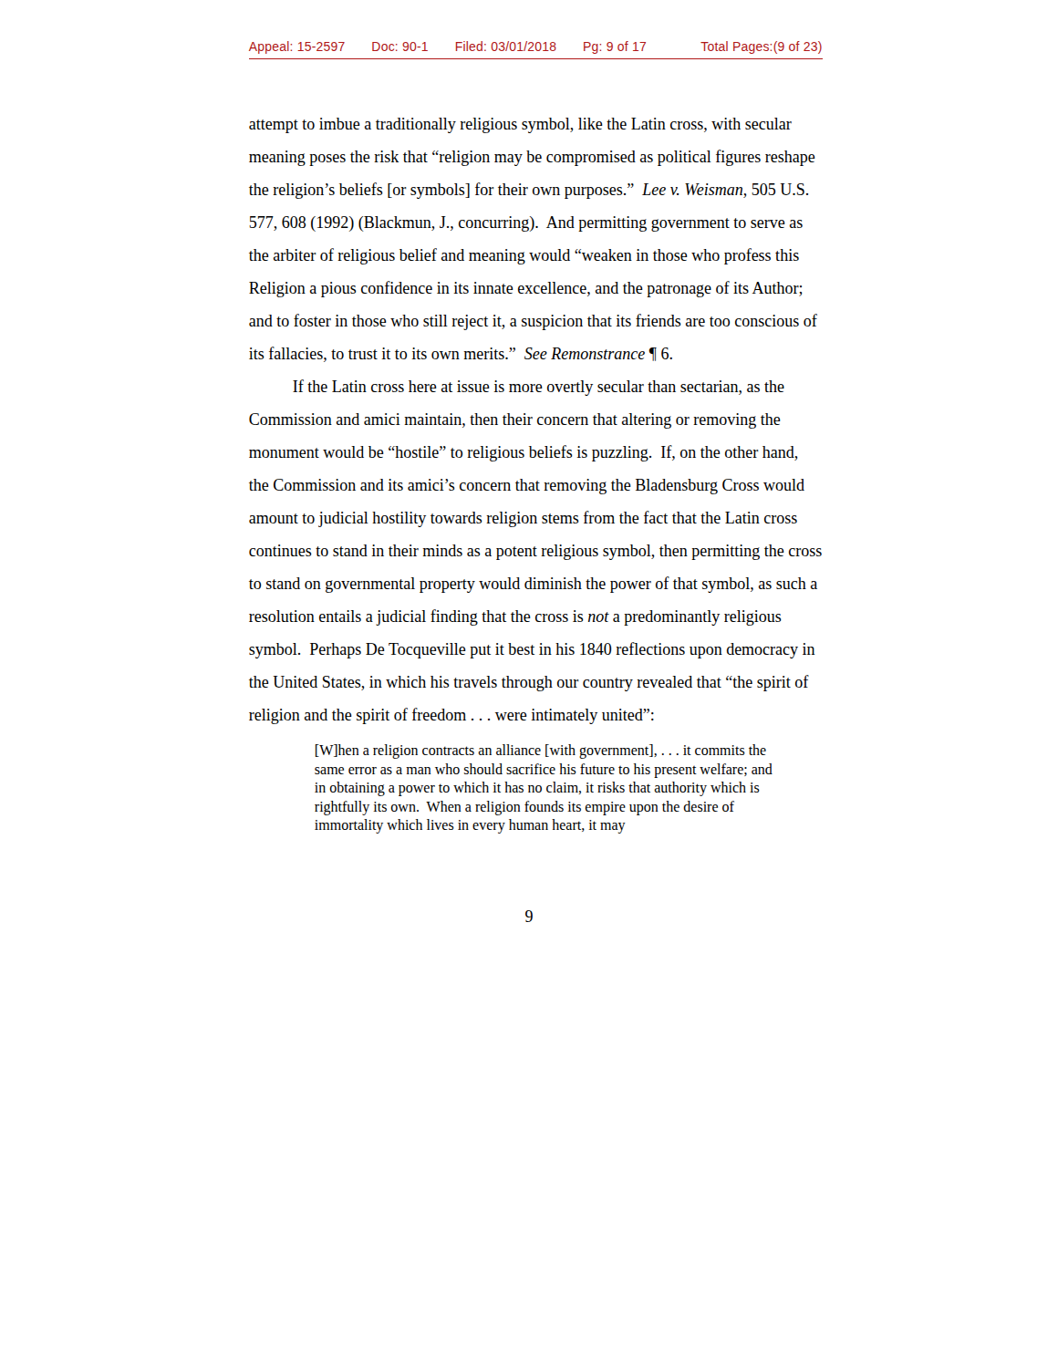Appeal: 15-2597 Doc: 90-1 Filed: 03/01/2018 Pg: 9 of 17 Total Pages:(9 of 23)
attempt to imbue a traditionally religious symbol, like the Latin cross, with secular meaning poses the risk that “religion may be compromised as political figures reshape the religion’s beliefs [or symbols] for their own purposes.” Lee v. Weisman, 505 U.S. 577, 608 (1992) (Blackmun, J., concurring). And permitting government to serve as the arbiter of religious belief and meaning would “weaken in those who profess this Religion a pious confidence in its innate excellence, and the patronage of its Author; and to foster in those who still reject it, a suspicion that its friends are too conscious of its fallacies, to trust it to its own merits.” See Remonstrance ¶ 6.
If the Latin cross here at issue is more overtly secular than sectarian, as the Commission and amici maintain, then their concern that altering or removing the monument would be “hostile” to religious beliefs is puzzling. If, on the other hand, the Commission and its amici’s concern that removing the Bladensburg Cross would amount to judicial hostility towards religion stems from the fact that the Latin cross continues to stand in their minds as a potent religious symbol, then permitting the cross to stand on governmental property would diminish the power of that symbol, as such a resolution entails a judicial finding that the cross is not a predominantly religious symbol. Perhaps De Tocqueville put it best in his 1840 reflections upon democracy in the United States, in which his travels through our country revealed that “the spirit of religion and the spirit of freedom . . . were intimately united”:
[W]hen a religion contracts an alliance [with government], . . . it commits the same error as a man who should sacrifice his future to his present welfare; and in obtaining a power to which it has no claim, it risks that authority which is rightfully its own. When a religion founds its empire upon the desire of immortality which lives in every human heart, it may
9